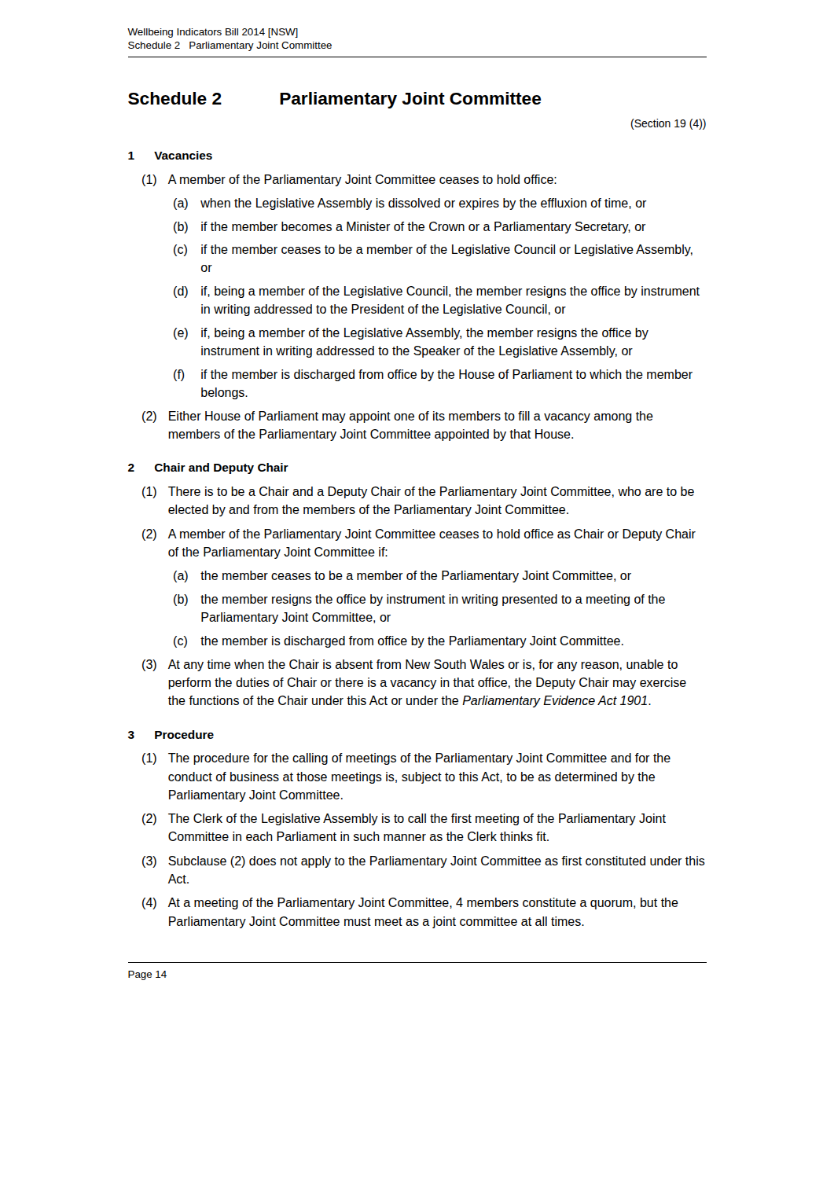Wellbeing Indicators Bill 2014 [NSW]
Schedule 2 Parliamentary Joint Committee
Schedule 2 Parliamentary Joint Committee
(Section 19 (4))
1 Vacancies
(1)
A member of the Parliamentary Joint Committee ceases to hold office:
(a)
when the Legislative Assembly is dissolved or expires by the effluxion of time, or
(b)
if the member becomes a Minister of the Crown or a Parliamentary Secretary, or
(c)
if the member ceases to be a member of the Legislative Council or Legislative Assembly, or
(d)
if, being a member of the Legislative Council, the member resigns the office by instrument in writing addressed to the President of the Legislative Council, or
(e)
if, being a member of the Legislative Assembly, the member resigns the office by instrument in writing addressed to the Speaker of the Legislative Assembly, or
(f)
if the member is discharged from office by the House of Parliament to which the member belongs.
(2)
Either House of Parliament may appoint one of its members to fill a vacancy among the members of the Parliamentary Joint Committee appointed by that House.
2 Chair and Deputy Chair
(1)
There is to be a Chair and a Deputy Chair of the Parliamentary Joint Committee, who are to be elected by and from the members of the Parliamentary Joint Committee.
(2)
A member of the Parliamentary Joint Committee ceases to hold office as Chair or Deputy Chair of the Parliamentary Joint Committee if:
(a)
the member ceases to be a member of the Parliamentary Joint Committee, or
(b)
the member resigns the office by instrument in writing presented to a meeting of the Parliamentary Joint Committee, or
(c)
the member is discharged from office by the Parliamentary Joint Committee.
(3)
At any time when the Chair is absent from New South Wales or is, for any reason, unable to perform the duties of Chair or there is a vacancy in that office, the Deputy Chair may exercise the functions of the Chair under this Act or under the Parliamentary Evidence Act 1901.
3 Procedure
(1)
The procedure for the calling of meetings of the Parliamentary Joint Committee and for the conduct of business at those meetings is, subject to this Act, to be as determined by the Parliamentary Joint Committee.
(2)
The Clerk of the Legislative Assembly is to call the first meeting of the Parliamentary Joint Committee in each Parliament in such manner as the Clerk thinks fit.
(3)
Subclause (2) does not apply to the Parliamentary Joint Committee as first constituted under this Act.
(4)
At a meeting of the Parliamentary Joint Committee, 4 members constitute a quorum, but the Parliamentary Joint Committee must meet as a joint committee at all times.
Page 14